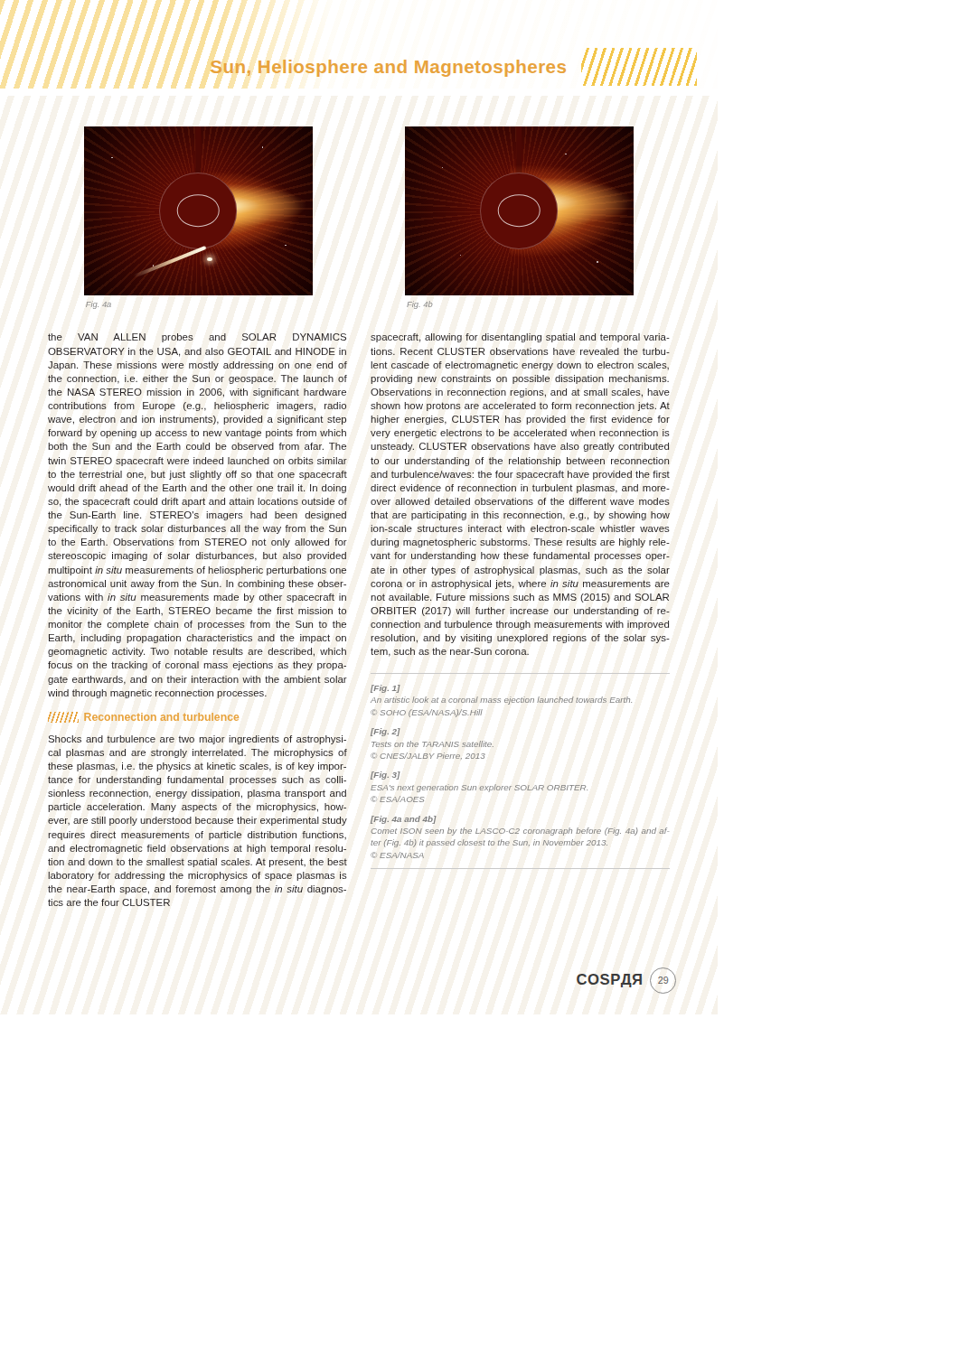Sun, Heliosphere and Magnetospheres
Fig. 4a
Fig. 4b
the VAN ALLEN probes and SOLAR DYNAMICS OBSERVATORY in the USA, and also GEOTAIL and HINODE in Japan. These missions were mostly addressing on one end of the connection, i.e. either the Sun or geospace. The launch of the NASA STEREO mission in 2006, with significant hardware contributions from Europe (e.g., heliospheric imagers, radio wave, electron and ion instruments), provided a significant step forward by opening up access to new vantage points from which both the Sun and the Earth could be observed from afar. The twin STEREO spacecraft were indeed launched on orbits similar to the terrestrial one, but just slightly off so that one spacecraft would drift ahead of the Earth and the other one trail it. In doing so, the spacecraft could drift apart and attain locations outside of the Sun-Earth line. STEREO's imagers had been designed specifically to track solar disturbances all the way from the Sun to the Earth. Observations from STEREO not only allowed for stereoscopic imaging of solar disturbances, but also provided multipoint in situ measurements of heliospheric perturbations one astronomical unit away from the Sun. In combining these observations with in situ measurements made by other spacecraft in the vicinity of the Earth, STEREO became the first mission to monitor the complete chain of processes from the Sun to the Earth, including propagation characteristics and the impact on geomagnetic activity. Two notable results are described, which focus on the tracking of coronal mass ejections as they propagate earthwards, and on their interaction with the ambient solar wind through magnetic reconnection processes.
Reconnection and turbulence
Shocks and turbulence are two major ingredients of astrophysical plasmas and are strongly interrelated. The microphysics of these plasmas, i.e. the physics at kinetic scales, is of key importance for understanding fundamental processes such as collisionless reconnection, energy dissipation, plasma transport and particle acceleration. Many aspects of the microphysics, however, are still poorly understood because their experimental study requires direct measurements of particle distribution functions, and electromagnetic field observations at high temporal resolution and down to the smallest spatial scales. At present, the best laboratory for addressing the microphysics of space plasmas is the near-Earth space, and foremost among the in situ diagnostics are the four CLUSTER
spacecraft, allowing for disentangling spatial and temporal variations. Recent CLUSTER observations have revealed the turbulent cascade of electromagnetic energy down to electron scales, providing new constraints on possible dissipation mechanisms. Observations in reconnection regions, and at small scales, have shown how protons are accelerated to form reconnection jets. At higher energies, CLUSTER has provided the first evidence for very energetic electrons to be accelerated when reconnection is unsteady. CLUSTER observations have also greatly contributed to our understanding of the relationship between reconnection and turbulence/waves: the four spacecraft have provided the first direct evidence of reconnection in turbulent plasmas, and moreover allowed detailed observations of the different wave modes that are participating in this reconnection, e.g., by showing how ion-scale structures interact with electron-scale whistler waves during magnetospheric substorms. These results are highly relevant for understanding how these fundamental processes operate in other types of astrophysical plasmas, such as the solar corona or in astrophysical jets, where in situ measurements are not available. Future missions such as MMS (2015) and SOLAR ORBITER (2017) will further increase our understanding of reconnection and turbulence through measurements with improved resolution, and by visiting unexplored regions of the solar system, such as the near-Sun corona.
[Fig. 1]
An artistic look at a coronal mass ejection launched towards Earth.
© SOHO (ESA/NASA)/S.Hill
[Fig. 2]
Tests on the TARANIS satellite.
© CNES/JALBY Pierre, 2013
[Fig. 3]
ESA's next generation Sun explorer SOLAR ORBITER.
© ESA/AOES
[Fig. 4a and 4b]
Comet ISON seen by the LASCO-C2 coronagraph before (Fig. 4a) and after (Fig. 4b) it passed closest to the Sun, in November 2013.
© ESA/NASA
COSPДЯ
29